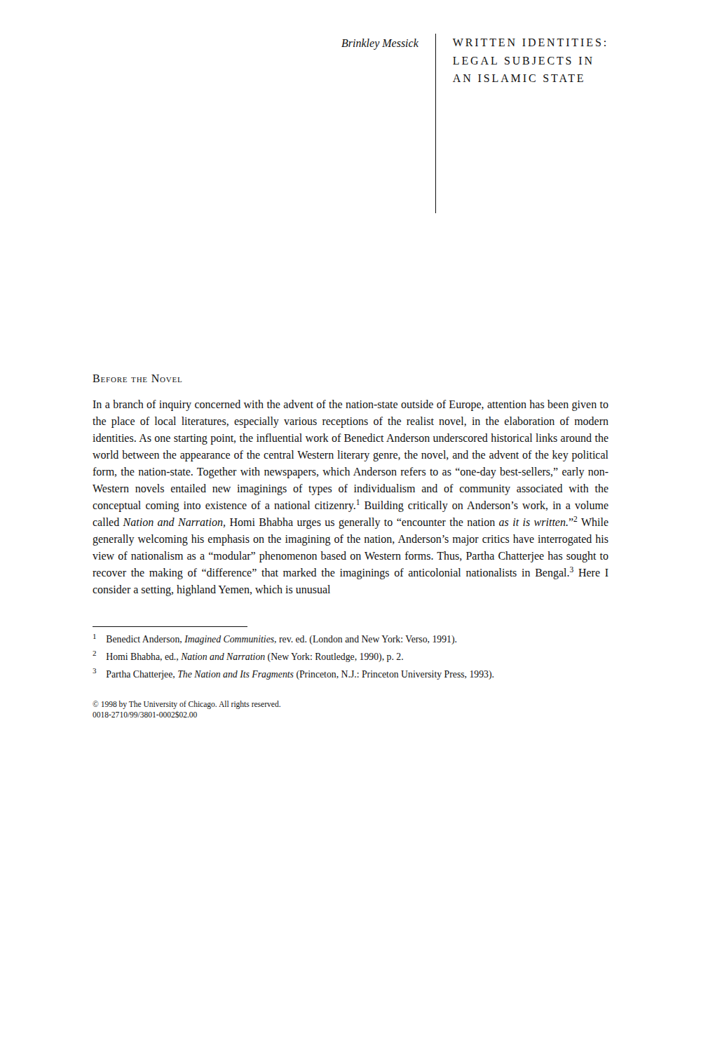Brinkley Messick
Written Identities:
Legal Subjects in
an Islamic State
Before the Novel
In a branch of inquiry concerned with the advent of the nation-state outside of Europe, attention has been given to the place of local literatures, especially various receptions of the realist novel, in the elaboration of modern identities. As one starting point, the influential work of Benedict Anderson underscored historical links around the world between the appearance of the central Western literary genre, the novel, and the advent of the key political form, the nation-state. Together with newspapers, which Anderson refers to as “one-day best-sellers,” early non-Western novels entailed new imaginings of types of individualism and of community associated with the conceptual coming into existence of a national citizenry.1 Building critically on Anderson’s work, in a volume called Nation and Narration, Homi Bhabha urges us generally to “encounter the nation as it is written.”2 While generally welcoming his emphasis on the imagining of the nation, Anderson’s major critics have interrogated his view of nationalism as a “modular” phenomenon based on Western forms. Thus, Partha Chatterjee has sought to recover the making of “difference” that marked the imaginings of anticolonial nationalists in Bengal.3 Here I consider a setting, highland Yemen, which is unusual
Benedict Anderson, Imagined Communities, rev. ed. (London and New York: Verso, 1991).
Homi Bhabha, ed., Nation and Narration (New York: Routledge, 1990), p. 2.
Partha Chatterjee, The Nation and Its Fragments (Princeton, N.J.: Princeton University Press, 1993).
© 1998 by The University of Chicago. All rights reserved.
0018-2710/99/3801-0002$02.00